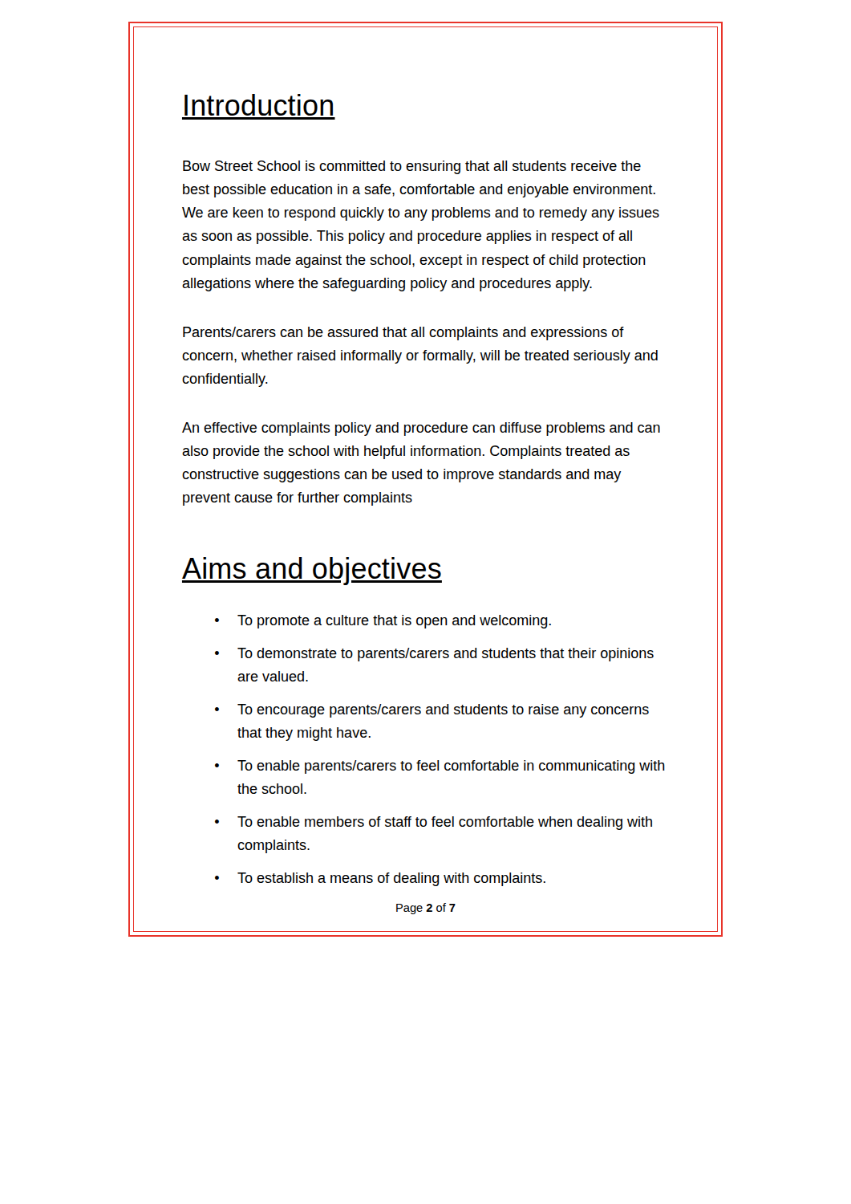Introduction
Bow Street School is committed to ensuring that all students receive the best possible education in a safe, comfortable and enjoyable environment. We are keen to respond quickly to any problems and to remedy any issues as soon as possible. This policy and procedure applies in respect of all complaints made against the school, except in respect of child protection allegations where the safeguarding policy and procedures apply.
Parents/carers can be assured that all complaints and expressions of concern, whether raised informally or formally, will be treated seriously and confidentially.
An effective complaints policy and procedure can diffuse problems and can also provide the school with helpful information. Complaints treated as constructive suggestions can be used to improve standards and may prevent cause for further complaints
Aims and objectives
To promote a culture that is open and welcoming.
To demonstrate to parents/carers and students that their opinions are valued.
To encourage parents/carers and students to raise any concerns that they might have.
To enable parents/carers to feel comfortable in communicating with the school.
To enable members of staff to feel comfortable when dealing with complaints.
To establish a means of dealing with complaints.
Page 2 of 7